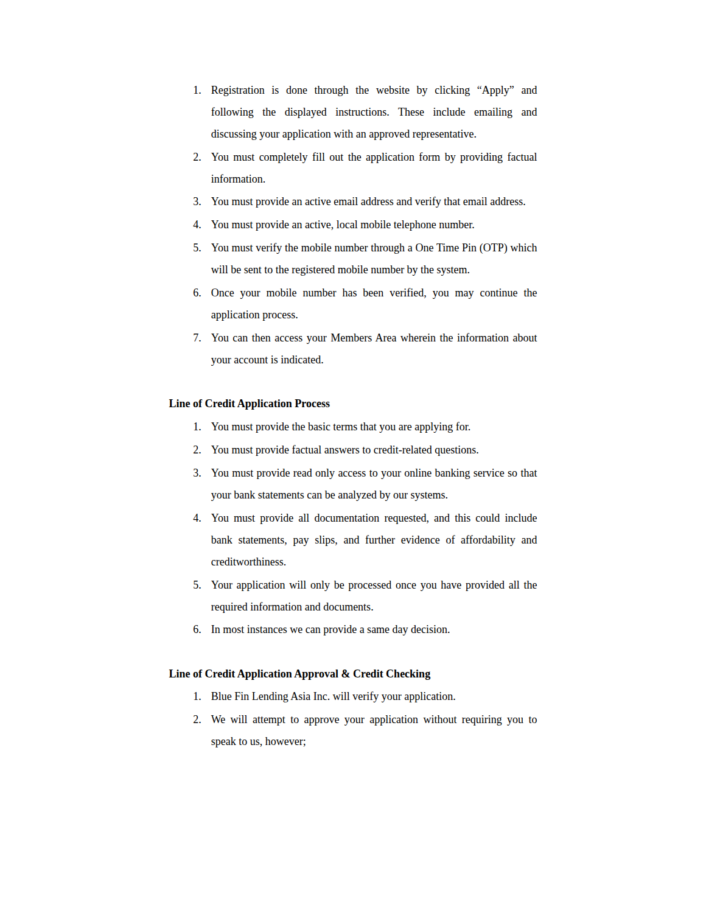Registration is done through the website by clicking “Apply” and following the displayed instructions. These include emailing and discussing your application with an approved representative.
You must completely fill out the application form by providing factual information.
You must provide an active email address and verify that email address.
You must provide an active, local mobile telephone number.
You must verify the mobile number through a One Time Pin (OTP) which will be sent to the registered mobile number by the system.
Once your mobile number has been verified, you may continue the application process.
You can then access your Members Area wherein the information about your account is indicated.
Line of Credit Application Process
You must provide the basic terms that you are applying for.
You must provide factual answers to credit-related questions.
You must provide read only access to your online banking service so that your bank statements can be analyzed by our systems.
You must provide all documentation requested, and this could include bank statements, pay slips, and further evidence of affordability and creditworthiness.
Your application will only be processed once you have provided all the required information and documents.
In most instances we can provide a same day decision.
Line of Credit Application Approval & Credit Checking
Blue Fin Lending Asia Inc. will verify your application.
We will attempt to approve your application without requiring you to speak to us, however;